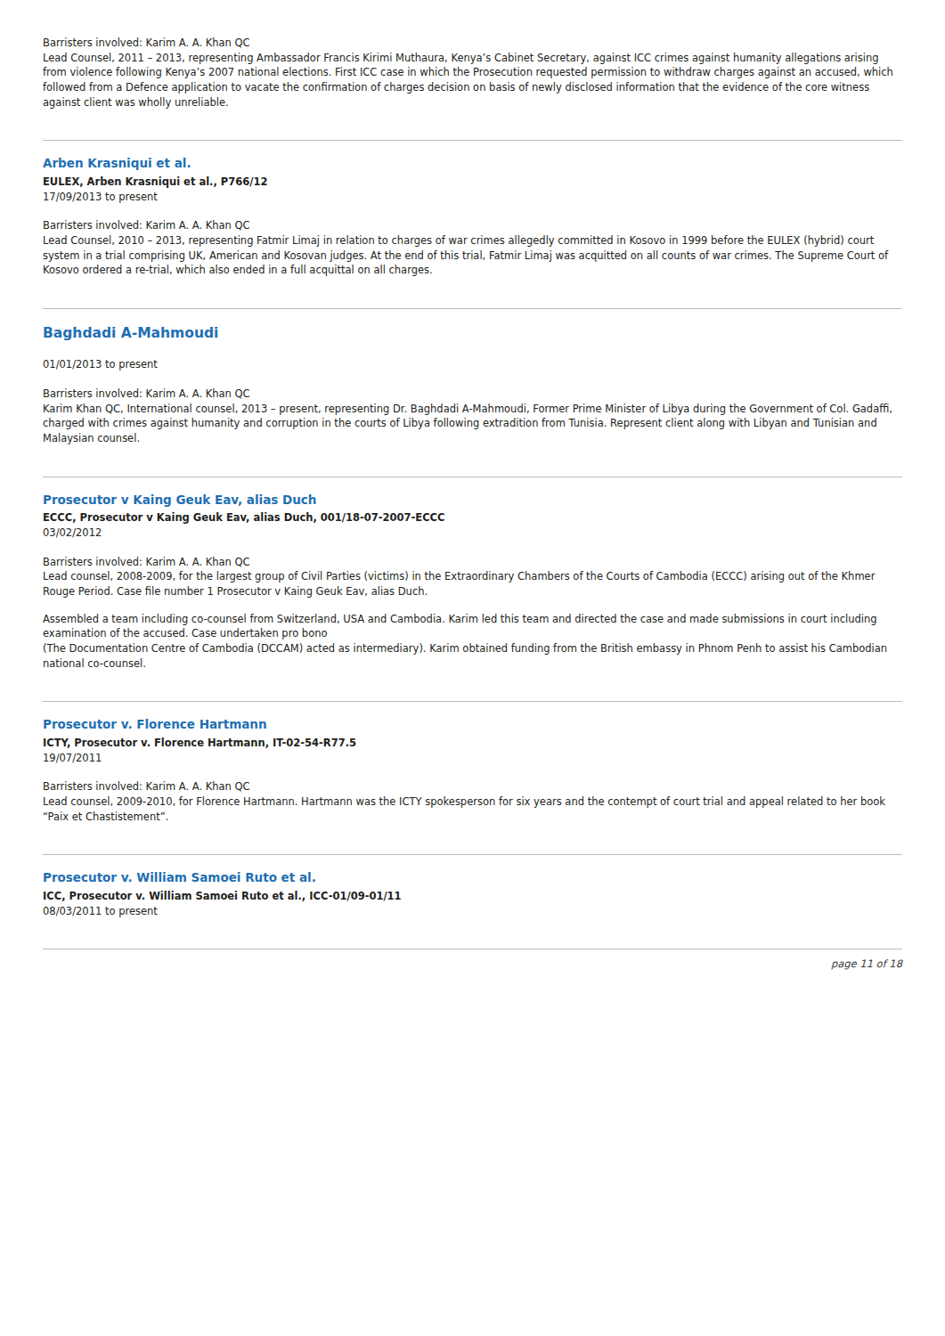Barristers involved: Karim A. A. Khan QC
Lead Counsel, 2011 – 2013, representing Ambassador Francis Kirimi Muthaura, Kenya’s Cabinet Secretary, against ICC crimes against humanity allegations arising from violence following Kenya’s 2007 national elections. First ICC case in which the Prosecution requested permission to withdraw charges against an accused, which followed from a Defence application to vacate the confirmation of charges decision on basis of newly disclosed information that the evidence of the core witness against client was wholly unreliable.
Arben Krasniqui et al.
EULEX, Arben Krasniqui et al., P766/12
17/09/2013 to present
Barristers involved: Karim A. A. Khan QC
Lead Counsel, 2010 – 2013, representing Fatmir Limaj in relation to charges of war crimes allegedly committed in Kosovo in 1999 before the EULEX (hybrid) court system in a trial comprising UK, American and Kosovan judges. At the end of this trial, Fatmir Limaj was acquitted on all counts of war crimes. The Supreme Court of Kosovo ordered a re-trial, which also ended in a full acquittal on all charges.
Baghdadi A-Mahmoudi
01/01/2013 to present
Barristers involved: Karim A. A. Khan QC
Karim Khan QC, International counsel, 2013 – present, representing Dr. Baghdadi A-Mahmoudi, Former Prime Minister of Libya during the Government of Col. Gadaffi, charged with crimes against humanity and corruption in the courts of Libya following extradition from Tunisia. Represent client along with Libyan and Tunisian and Malaysian counsel.
Prosecutor v Kaing Geuk Eav, alias Duch
ECCC, Prosecutor v Kaing Geuk Eav, alias Duch, 001/18-07-2007-ECCC
03/02/2012
Barristers involved: Karim A. A. Khan QC
Lead counsel, 2008-2009, for the largest group of Civil Parties (victims) in the Extraordinary Chambers of the Courts of Cambodia (ECCC) arising out of the Khmer Rouge Period. Case file number 1 Prosecutor v Kaing Geuk Eav, alias Duch.
Assembled a team including co-counsel from Switzerland, USA and Cambodia. Karim led this team and directed the case and made submissions in court including examination of the accused. Case undertaken pro bono
(The Documentation Centre of Cambodia (DCCAM) acted as intermediary). Karim obtained funding from the British embassy in Phnom Penh to assist his Cambodian national co-counsel.
Prosecutor v. Florence Hartmann
ICTY, Prosecutor v. Florence Hartmann, IT-02-54-R77.5
19/07/2011
Barristers involved: Karim A. A. Khan QC
Lead counsel, 2009-2010, for Florence Hartmann. Hartmann was the ICTY spokesperson for six years and the contempt of court trial and appeal related to her book “Paix et Chastistement”.
Prosecutor v. William Samoei Ruto et al.
ICC, Prosecutor v. William Samoei Ruto et al., ICC-01/09-01/11
08/03/2011 to present
page 11 of 18